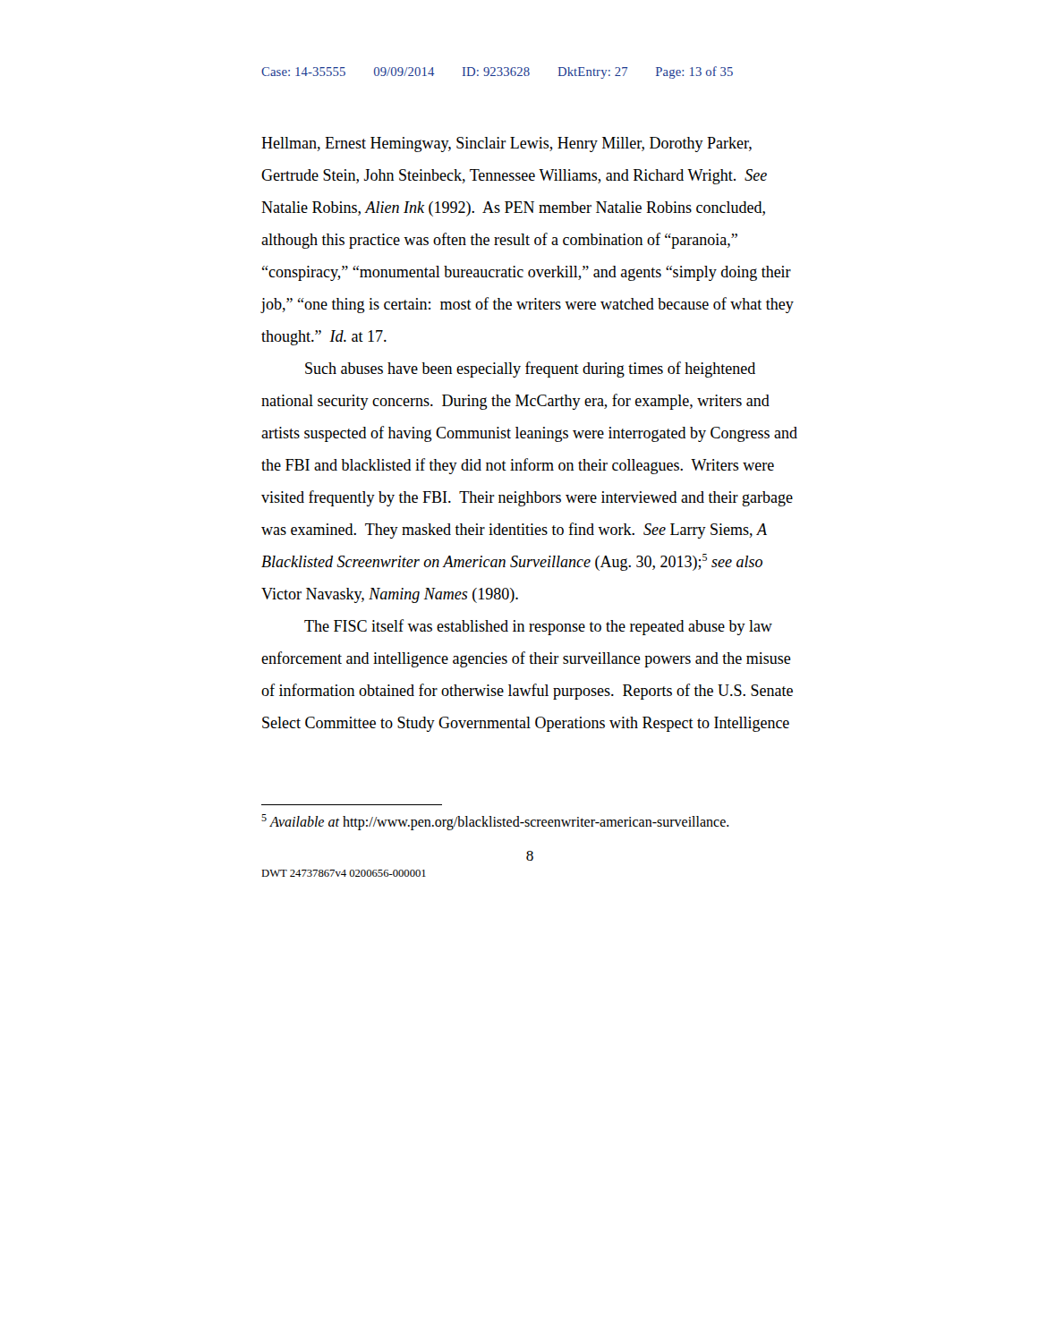Case: 14-35555 09/09/2014 ID: 9233628 DktEntry: 27 Page: 13 of 35
Hellman, Ernest Hemingway, Sinclair Lewis, Henry Miller, Dorothy Parker, Gertrude Stein, John Steinbeck, Tennessee Williams, and Richard Wright. See Natalie Robins, Alien Ink (1992). As PEN member Natalie Robins concluded, although this practice was often the result of a combination of “paranoia,” “conspiracy,” “monumental bureaucratic overkill,” and agents “simply doing their job,” “one thing is certain: most of the writers were watched because of what they thought.” Id. at 17.
Such abuses have been especially frequent during times of heightened national security concerns. During the McCarthy era, for example, writers and artists suspected of having Communist leanings were interrogated by Congress and the FBI and blacklisted if they did not inform on their colleagues. Writers were visited frequently by the FBI. Their neighbors were interviewed and their garbage was examined. They masked their identities to find work. See Larry Siems, A Blacklisted Screenwriter on American Surveillance (Aug. 30, 2013);5 see also Victor Navasky, Naming Names (1980).
The FISC itself was established in response to the repeated abuse by law enforcement and intelligence agencies of their surveillance powers and the misuse of information obtained for otherwise lawful purposes. Reports of the U.S. Senate Select Committee to Study Governmental Operations with Respect to Intelligence
5 Available at http://www.pen.org/blacklisted-screenwriter-american-surveillance.
8
DWT 24737867v4 0200656-000001